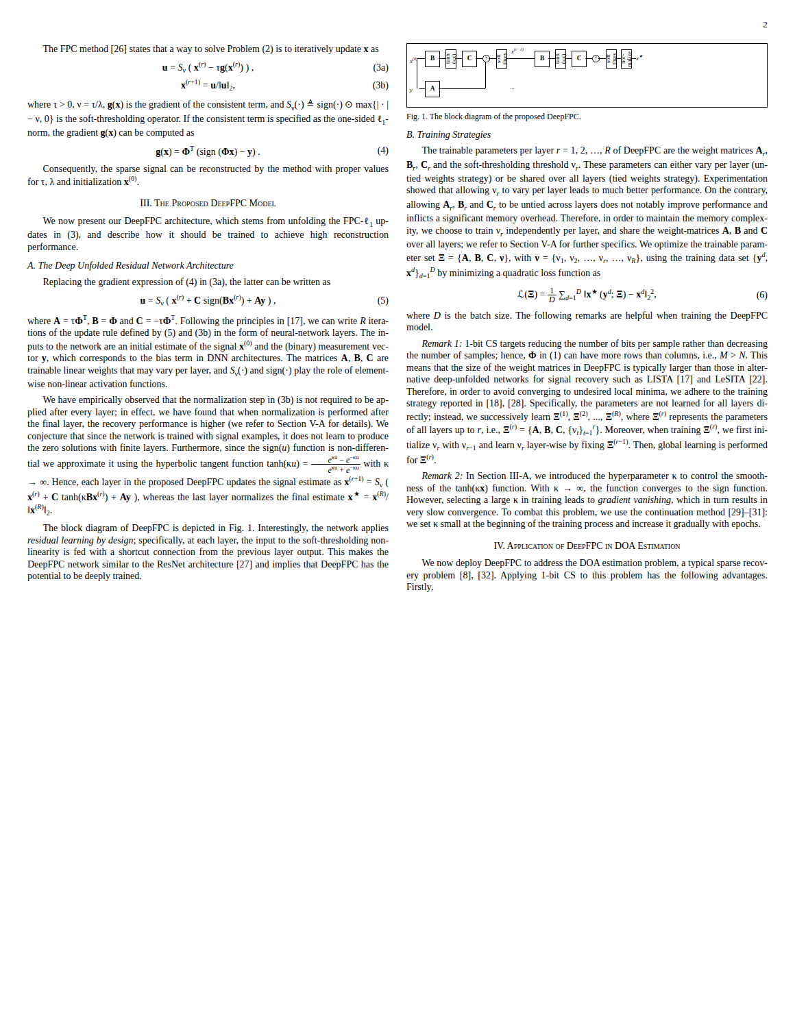2
The FPC method [26] states that a way to solve Problem (2) is to iteratively update x as
u = Sν ( x(r) − τg(x(r)) ) , (3a)
x(r+1) = u/‖u‖2, (3b)
where τ > 0, ν = τ/λ, g(x) is the gradient of the consistent term, and Sν(·) ≜ sign(·) ⊙ max{| · | − ν, 0} is the soft-thresholding operator. If the consistent term is specified as the one-sided ℓ1-norm, the gradient g(x) can be computed as
g(x) = ΦT (sign (Φx) − y) . (4)
Consequently, the sparse signal can be reconstructed by the method with proper values for τ, λ and initialization x(0).
III. The Proposed DeepFPC Model
We now present our DeepFPC architecture, which stems from unfolding the FPC-ℓ1 updates in (3), and describe how it should be trained to achieve high reconstruction performance.
A. The Deep Unfolded Residual Network Architecture
Replacing the gradient expression of (4) in (3a), the latter can be written as
u = Sν ( x(r) + C sign(Bx(r)) + Ay ) , (5)
where A = τΦT, B = Φ and C = −τΦT. Following the principles in [17], we can write R iterations of the update rule defined by (5) and (3b) in the form of neural-network layers. The inputs to the network are an initial estimate of the signal x(0) and the (binary) measurement vector y, which corresponds to the bias term in DNN architectures. The matrices A, B, C are trainable linear weights that may vary per layer, and Sν(·) and sign(·) play the role of element-wise non-linear activation functions.
We have empirically observed that the normalization step in (3b) is not required to be applied after every layer; in effect, we have found that when normalization is performed after the final layer, the recovery performance is higher (we refer to Section V-A for details). We conjecture that since the network is trained with signal examples, it does not learn to produce the zero solutions with finite layers. Furthermore, since the sign(u) function is non-differential we approximate it using the hyperbolic tangent function tanh(κu) = eκu − e−κu eκu + e−κu with κ → ∞. Hence, each layer in the proposed DeepFPC updates the signal estimate as x(r+1) = Sν ( x(r) + C tanh(κBx(r)) + Ay ), whereas the last layer normalizes the final estimate x★ = x(R)/‖x(R)‖2.
The block diagram of DeepFPC is depicted in Fig. 1. Interestingly, the network applies residual learning by design; specifically, at each layer, the input to the soft-thresholding non-linearity is fed with a shortcut connection from the previous layer output. This makes the DeepFPC network similar to the ResNet architecture [27] and implies that DeepFPC has the potential to be deeply trained.
x(0) y
B
A
tanh (κx)
C
+
soft thres
x(r−1)
B
tanh (κx)
C
+
soft thres
normalize
x★ ···
Fig. 1. The block diagram of the proposed DeepFPC.
B. Training Strategies
The trainable parameters per layer r = 1, 2, …, R of DeepFPC are the weight matrices Ar, Br, Cr and the soft-thresholding threshold νr. These parameters can either vary per layer (untied weights strategy) or be shared over all layers (tied weights strategy). Experimentation showed that allowing νr to vary per layer leads to much better performance. On the contrary, allowing Ar, Br and Cr to be untied across layers does not notably improve performance and inflicts a significant memory overhead. Therefore, in order to maintain the memory complexity, we choose to train νr independently per layer, and share the weight-matrices A, B and C over all layers; we refer to Section V-A for further specifics. We optimize the trainable parameter set Ξ = {A, B, C, ν}, with ν = {ν1, ν2, …, νr, …, νR}, using the training data set {yd, xd}d=1D by minimizing a quadratic loss function as
ℒ(Ξ) = 1 D ∑d=1D ‖x★ (yd; Ξ) − xd‖22, (6)
where D is the batch size. The following remarks are helpful when training the DeepFPC model.
Remark 1: 1-bit CS targets reducing the number of bits per sample rather than decreasing the number of samples; hence, Φ in (1) can have more rows than columns, i.e., M > N. This means that the size of the weight matrices in DeepFPC is typically larger than those in alternative deep-unfolded networks for signal recovery such as LISTA [17] and LeSITA [22]. Therefore, in order to avoid converging to undesired local minima, we adhere to the training strategy reported in [18], [28]. Specifically, the parameters are not learned for all layers directly; instead, we successively learn Ξ(1), Ξ(2), ..., Ξ(R), where Ξ(r) represents the parameters of all layers up to r, i.e., Ξ(r) = {A, B, C, {νt}t=1r}. Moreover, when training Ξ(r), we first initialize νr with νr−1 and learn νr layer-wise by fixing Ξ(r−1). Then, global learning is performed for Ξ(r).
Remark 2: In Section III-A, we introduced the hyperparameter κ to control the smoothness of the tanh(κx) function. With κ → ∞, the function converges to the sign function. However, selecting a large κ in training leads to gradient vanishing, which in turn results in very slow convergence. To combat this problem, we use the continuation method [29]–[31]: we set κ small at the beginning of the training process and increase it gradually with epochs.
IV. Application of DeepFPC in DOA Estimation
We now deploy DeepFPC to address the DOA estimation problem, a typical sparse recovery problem [8], [32]. Applying 1-bit CS to this problem has the following advantages. Firstly,